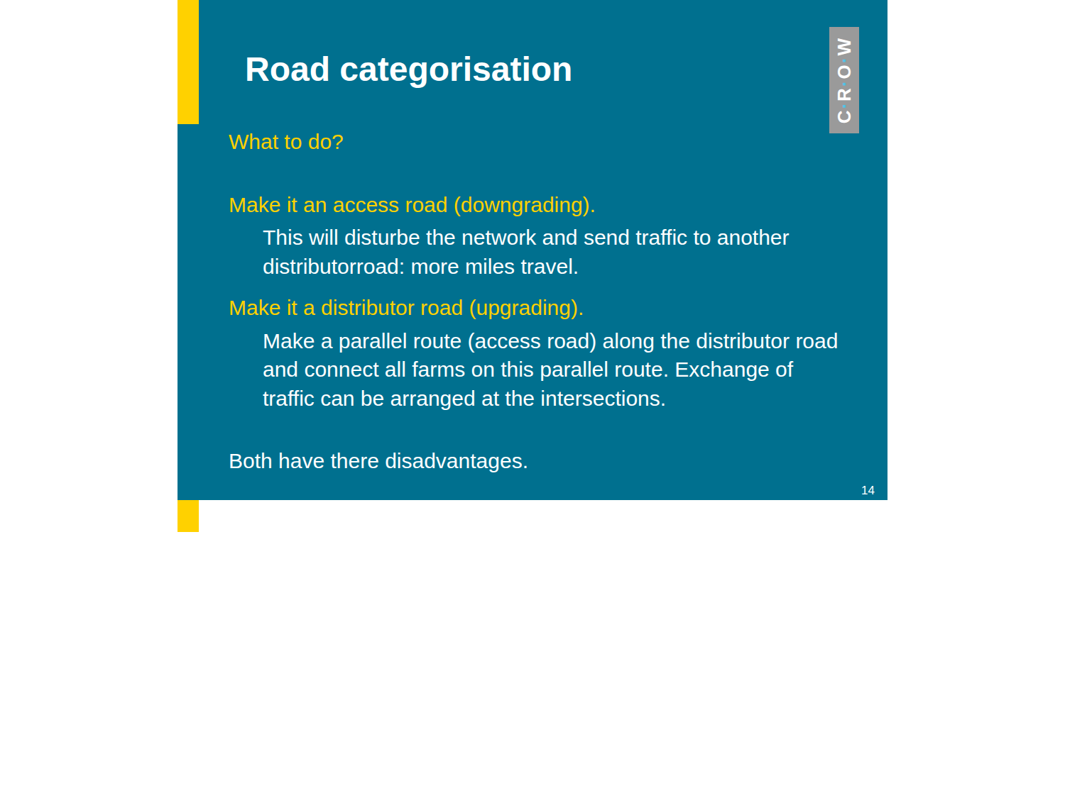14
C·R·O·W
Road categorisation
What to do?
Make it an access road (downgrading).
This will disturbe the network and send traffic to another distributorroad: more miles travel.
Make it a distributor road (upgrading).
Make a parallel route (access road) along the distributor road and connect all farms on this parallel route. Exchange of traffic can be arranged at the intersections.
Both have there disadvantages.